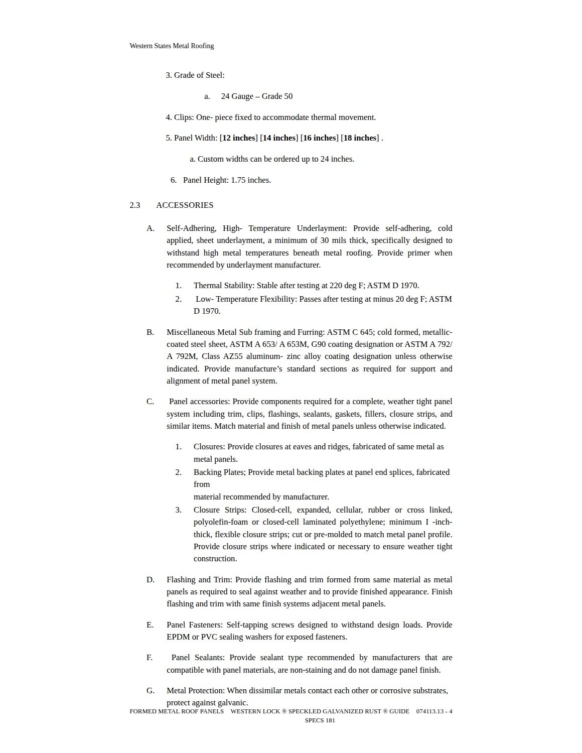Western States Metal Roofing
3. Grade of Steel:
a.
24 Gauge – Grade 50
4. Clips: One- piece fixed to accommodate thermal movement.
5. Panel Width: [12 inches] [14 inches] [16 inches] [18 inches] .
a. Custom widths can be ordered up to 24 inches.
6. Panel Height: 1.75 inches.
2.3
ACCESSORIES
A.
Self-Adhering, High- Temperature Underlayment: Provide self-adhering, cold applied, sheet underlayment, a minimum of 30 mils thick, specifically designed to withstand high metal temperatures beneath metal roofing. Provide primer when recommended by underlayment manufacturer.
1.
Thermal Stability: Stable after testing at 220 deg F; ASTM D 1970.
2.
Low- Temperature Flexibility: Passes after testing at minus 20 deg F; ASTM D 1970.
B.
Miscellaneous Metal Sub framing and Furring: ASTM C 645; cold formed, metallic- coated steel sheet, ASTM A 653/ A 653M, G90 coating designation or ASTM A 792/ A 792M, Class AZ55 aluminum- zinc alloy coating designation unless otherwise indicated. Provide manufacture’s standard sections as required for support and alignment of metal panel system.
C.
Panel accessories: Provide components required for a complete, weather tight panel system including trim, clips, flashings, sealants, gaskets, fillers, closure strips, and similar items. Match material and finish of metal panels unless otherwise indicated.
1.
Closures: Provide closures at eaves and ridges, fabricated of same metal as metal panels.
2.
Backing Plates; Provide metal backing plates at panel end splices, fabricated from
material recommended by manufacturer.
3.
Closure Strips: Closed-cell, expanded, cellular, rubber or cross linked, polyolefin-foam or closed-cell laminated polyethylene; minimum I -inch-thick, flexible closure strips; cut or pre-molded to match metal panel profile. Provide closure strips where indicated or necessary to ensure weather tight construction.
D.
Flashing and Trim: Provide flashing and trim formed from same material as metal panels as required to seal against weather and to provide finished appearance. Finish flashing and trim with same finish systems adjacent metal panels.
E.
Panel Fasteners: Self-tapping screws designed to withstand design loads. Provide EPDM or PVC sealing washers for exposed fasteners.
F.
Panel Sealants: Provide sealant type recommended by manufacturers that are compatible with panel materials, are non-staining and do not damage panel finish.
G.
Metal Protection: When dissimilar metals contact each other or corrosive substrates, protect against galvanic.
FORMED METAL ROOF PANELS
WESTERN LOCK ® SPECKLED GALVANIZED RUST ® GUIDE SPECS 181
074113.13 - 4